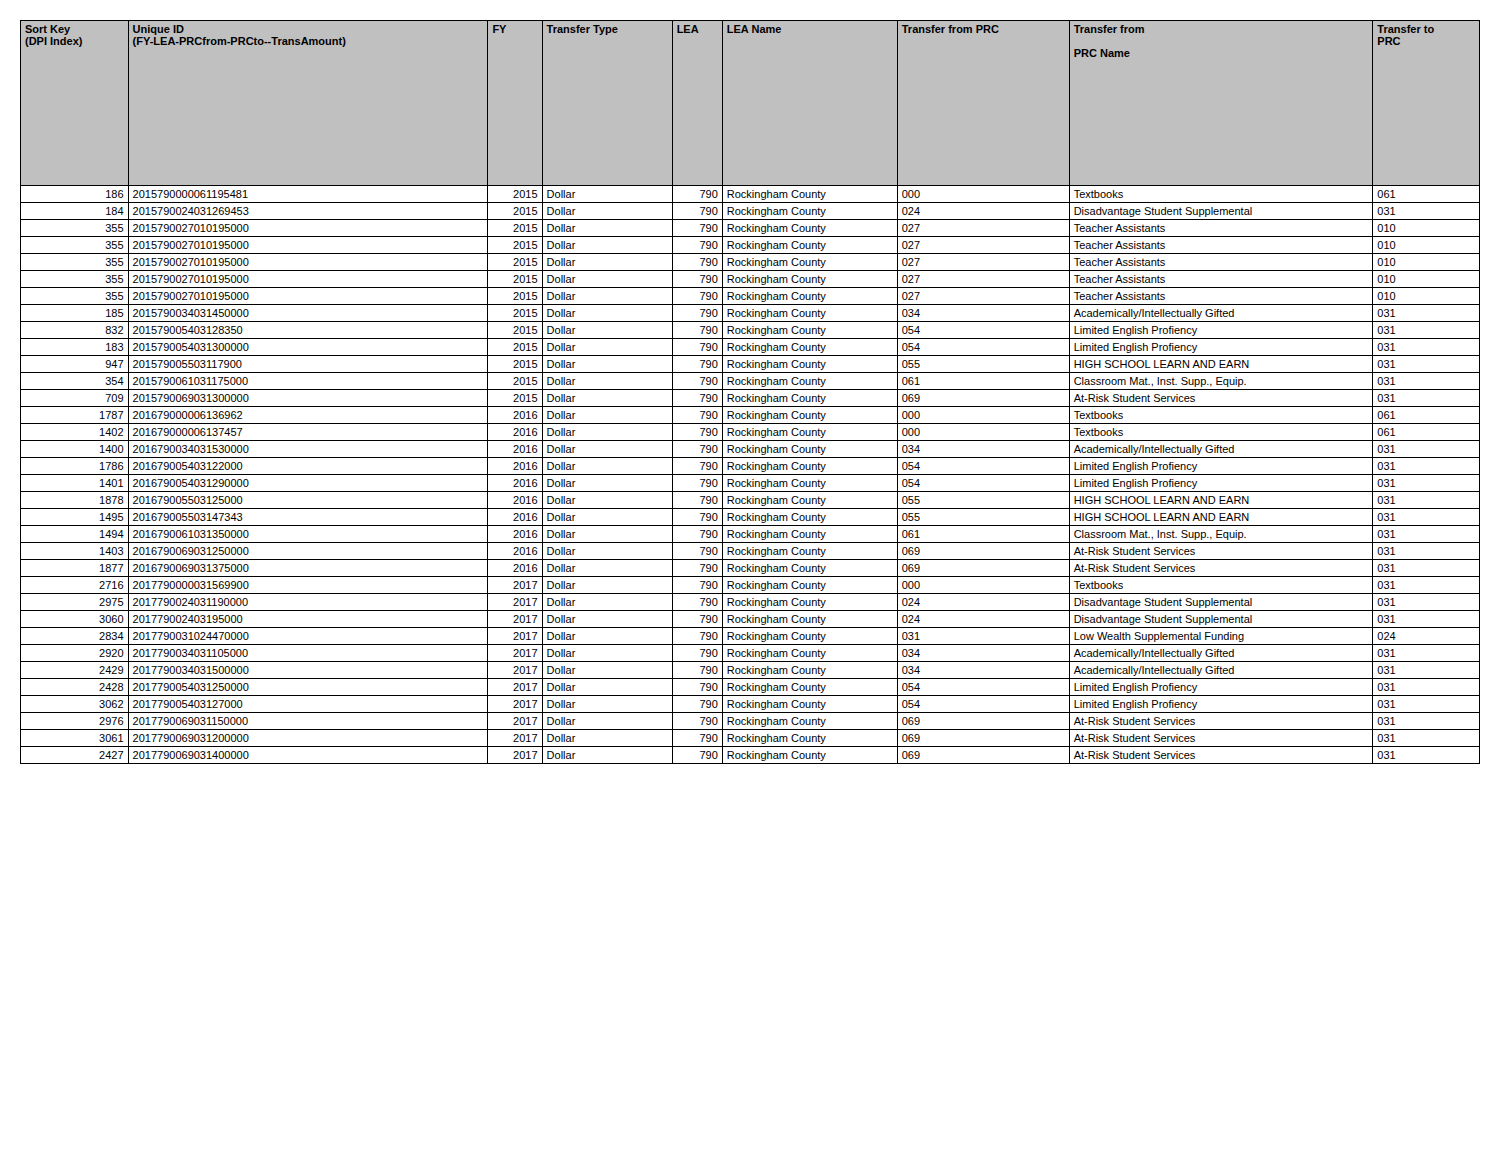| Sort Key (DPI Index) | Unique ID (FY-LEA-PRCfrom-PRCto--TransAmount) | FY | Transfer Type | LEA | LEA Name | Transfer from PRC | Transfer from PRC Name | Transfer to PRC |
| --- | --- | --- | --- | --- | --- | --- | --- | --- |
| 186 | 2015790000061195481 | 2015 | Dollar | 790 | Rockingham County | 000 | Textbooks | 061 |
| 184 | 2015790024031269453 | 2015 | Dollar | 790 | Rockingham County | 024 | Disadvantage Student Supplemental | 031 |
| 355 | 2015790027010195000 | 2015 | Dollar | 790 | Rockingham County | 027 | Teacher Assistants | 010 |
| 355 | 2015790027010195000 | 2015 | Dollar | 790 | Rockingham County | 027 | Teacher Assistants | 010 |
| 355 | 2015790027010195000 | 2015 | Dollar | 790 | Rockingham County | 027 | Teacher Assistants | 010 |
| 355 | 2015790027010195000 | 2015 | Dollar | 790 | Rockingham County | 027 | Teacher Assistants | 010 |
| 355 | 2015790027010195000 | 2015 | Dollar | 790 | Rockingham County | 027 | Teacher Assistants | 010 |
| 185 | 2015790034031450000 | 2015 | Dollar | 790 | Rockingham County | 034 | Academically/Intellectually Gifted | 031 |
| 832 | 201579005403128350 | 2015 | Dollar | 790 | Rockingham County | 054 | Limited English Profiency | 031 |
| 183 | 2015790054031300000 | 2015 | Dollar | 790 | Rockingham County | 054 | Limited English Profiency | 031 |
| 947 | 201579005503117900 | 2015 | Dollar | 790 | Rockingham County | 055 | HIGH SCHOOL LEARN AND EARN | 031 |
| 354 | 2015790061031175000 | 2015 | Dollar | 790 | Rockingham County | 061 | Classroom Mat., Inst. Supp., Equip. | 031 |
| 709 | 2015790069031300000 | 2015 | Dollar | 790 | Rockingham County | 069 | At-Risk Student Services | 031 |
| 1787 | 201679000006136962 | 2016 | Dollar | 790 | Rockingham County | 000 | Textbooks | 061 |
| 1402 | 201679000006137457 | 2016 | Dollar | 790 | Rockingham County | 000 | Textbooks | 061 |
| 1400 | 2016790034031530000 | 2016 | Dollar | 790 | Rockingham County | 034 | Academically/Intellectually Gifted | 031 |
| 1786 | 201679005403122000 | 2016 | Dollar | 790 | Rockingham County | 054 | Limited English Profiency | 031 |
| 1401 | 2016790054031290000 | 2016 | Dollar | 790 | Rockingham County | 054 | Limited English Profiency | 031 |
| 1878 | 201679005503125000 | 2016 | Dollar | 790 | Rockingham County | 055 | HIGH SCHOOL LEARN AND EARN | 031 |
| 1495 | 201679005503147343 | 2016 | Dollar | 790 | Rockingham County | 055 | HIGH SCHOOL LEARN AND EARN | 031 |
| 1494 | 2016790061031350000 | 2016 | Dollar | 790 | Rockingham County | 061 | Classroom Mat., Inst. Supp., Equip. | 031 |
| 1403 | 2016790069031250000 | 2016 | Dollar | 790 | Rockingham County | 069 | At-Risk Student Services | 031 |
| 1877 | 2016790069031375000 | 2016 | Dollar | 790 | Rockingham County | 069 | At-Risk Student Services | 031 |
| 2716 | 2017790000031569900 | 2017 | Dollar | 790 | Rockingham County | 000 | Textbooks | 031 |
| 2975 | 2017790024031190000 | 2017 | Dollar | 790 | Rockingham County | 024 | Disadvantage Student Supplemental | 031 |
| 3060 | 201779002403195000 | 2017 | Dollar | 790 | Rockingham County | 024 | Disadvantage Student Supplemental | 031 |
| 2834 | 2017790031024470000 | 2017 | Dollar | 790 | Rockingham County | 031 | Low Wealth Supplemental Funding | 024 |
| 2920 | 2017790034031105000 | 2017 | Dollar | 790 | Rockingham County | 034 | Academically/Intellectually Gifted | 031 |
| 2429 | 2017790034031500000 | 2017 | Dollar | 790 | Rockingham County | 034 | Academically/Intellectually Gifted | 031 |
| 2428 | 2017790054031250000 | 2017 | Dollar | 790 | Rockingham County | 054 | Limited English Profiency | 031 |
| 3062 | 201779005403127000 | 2017 | Dollar | 790 | Rockingham County | 054 | Limited English Profiency | 031 |
| 2976 | 2017790069031150000 | 2017 | Dollar | 790 | Rockingham County | 069 | At-Risk Student Services | 031 |
| 3061 | 2017790069031200000 | 2017 | Dollar | 790 | Rockingham County | 069 | At-Risk Student Services | 031 |
| 2427 | 2017790069031400000 | 2017 | Dollar | 790 | Rockingham County | 069 | At-Risk Student Services | 031 |